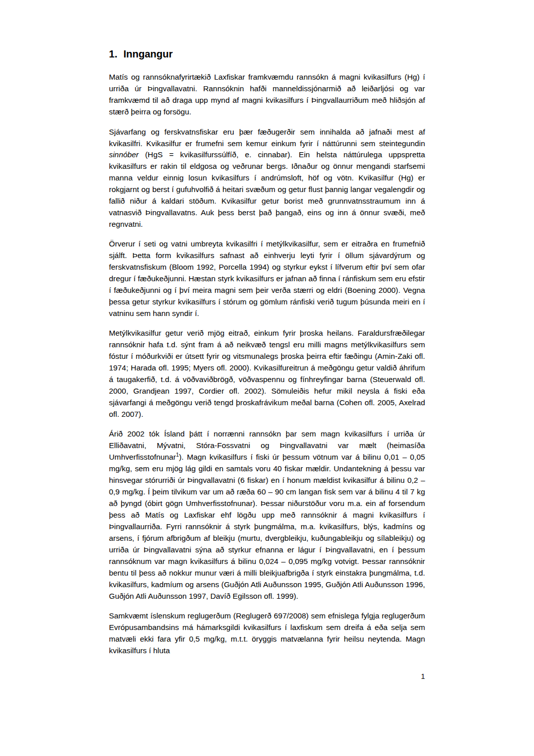1. Inngangur
Matís og rannsóknafyrirtækið Laxfiskar framkvæmdu rannsókn á magni kvikasilfurs (Hg) í urriða úr Þingvallavatni. Rannsóknin hafði manneldissjónarmið að leiðarljósi og var framkvæmd til að draga upp mynd af magni kvikasilfurs í Þingvallaurriðum með hliðsjón af stærð þeirra og forsögu.
Sjávarfang og ferskvatnsfiskar eru þær fæðugerðir sem innihalda að jafnaði mest af kvikasilfri. Kvikasilfur er frumefni sem kemur einkum fyrir í náttúrunni sem steintegundin sinnóber (HgS = kvikasilfurssúlfíð, e. cinnabar). Ein helsta náttúrulega uppspretta kvikasilfurs er rakin til eldgosa og veðrunar bergs. Iðnaður og önnur mengandi starfsemi manna veldur einnig losun kvikasilfurs í andrúmsloft, höf og vötn. Kvikasilfur (Hg) er rokgjarnt og berst í gufuhvolfið á heitari svæðum og getur flust þannig langar vegalengdir og fallið niður á kaldari stöðum. Kvikasilfur getur borist með grunnvatnsstraumum inn á vatnasvið Þingvallavatns. Auk þess berst það þangað, eins og inn á önnur svæði, með regnvatni.
Örverur í seti og vatni umbreyta kvikasilfri í metýlkvikasilfur, sem er eitraðra en frumefnið sjálft. Þetta form kvikasilfurs safnast að einhverju leyti fyrir í öllum sjávardýrum og ferskvatnsfiskum (Bloom 1992, Porcella 1994) og styrkur eykst í lífverum eftir því sem ofar dregur í fæðukeðjunni. Hæstan styrk kvikasilfurs er jafnan að finna í ránfiskum sem eru efstir í fæðukeðjunni og í því meira magni sem þeir verða stærri og eldri (Boening 2000). Vegna þessa getur styrkur kvikasilfurs í stórum og gömlum ránfiski verið tugum þúsunda meiri en í vatninu sem hann syndir í.
Metýlkvikasilfur getur verið mjög eitrað, einkum fyrir þroska heilans. Faraldursfræðilegar rannsóknir hafa t.d. sýnt fram á að neikvæð tengsl eru milli magns metýlkvikasilfurs sem fóstur í móðurkviði er útsett fyrir og vitsmunalegs þroska þeirra eftir fæðingu (Amin-Zaki ofl. 1974; Harada ofl. 1995; Myers ofl. 2000). Kvikasilfureitrun á meðgöngu getur valdið áhrifum á taugakerfið, t.d. á vöðvaviðbrögð, vöðvaspennu og fínhreyfingar barna (Steuerwald ofl. 2000, Grandjean 1997, Cordier ofl. 2002). Sömuleiðis hefur mikil neysla á fiski eða sjávarfangi á meðgöngu verið tengd þroskafrávikum meðal barna (Cohen ofl. 2005, Axelrad ofl. 2007).
Árið 2002 tók Ísland þátt í norrænni rannsókn þar sem magn kvikasilfurs í urriða úr Elliðavatni, Mývatni, Stóra-Fossvatni og Þingvallavatni var mælt (heimasíða Umhverfisstofnunar1). Magn kvikasilfurs í fiski úr þessum vötnum var á bilinu 0,01 – 0,05 mg/kg, sem eru mjög lág gildi en samtals voru 40 fiskar mældir. Undantekning á þessu var hinsvegar stórurriði úr Þingvallavatni (6 fiskar) en í honum mældist kvikasilfur á bilinu 0,2 – 0,9 mg/kg. Í þeim tilvikum var um að ræða 60 – 90 cm langan fisk sem var á bilinu 4 til 7 kg að þyngd (óbirt gögn Umhverfisstofnunar). Þessar niðurstöður voru m.a. ein af forsendum þess að Matís og Laxfiskar ehf lögðu upp með rannsóknir á magni kvikasilfurs í Þingvallaurriða. Fyrri rannsóknir á styrk þungmálma, m.a. kvikasilfurs, blýs, kadmíns og arsens, í fjórum afbrigðum af bleikju (murtu, dvergbleikju, kuðungableikju og sílableikju) og urriða úr Þingvallavatni sýna að styrkur efnanna er lágur í Þingvallavatni, en í þessum rannsóknum var magn kvikasilfurs á bilinu 0,024 – 0,095 mg/kg votvigt. Þessar rannsóknir bentu til þess að nokkur munur væri á milli bleikjuafbrigða í styrk einstakra þungmálma, t.d. kvikasilfurs, kadmíum og arsens (Guðjón Atli Auðunsson 1995, Guðjón Atli Auðunsson 1996, Guðjón Atli Auðunsson 1997, Davíð Egilsson ofl. 1999).
Samkvæmt íslenskum reglugerðum (Reglugerð 697/2008) sem efnislega fylgja reglugerðum Evrópusambandsins má hámarksgildi kvikasilfurs í laxfiskum sem dreifa á eða selja sem matvæli ekki fara yfir 0,5 mg/kg, m.t.t. öryggis matvælanna fyrir heilsu neytenda. Magn kvikasilfurs í hluta
1